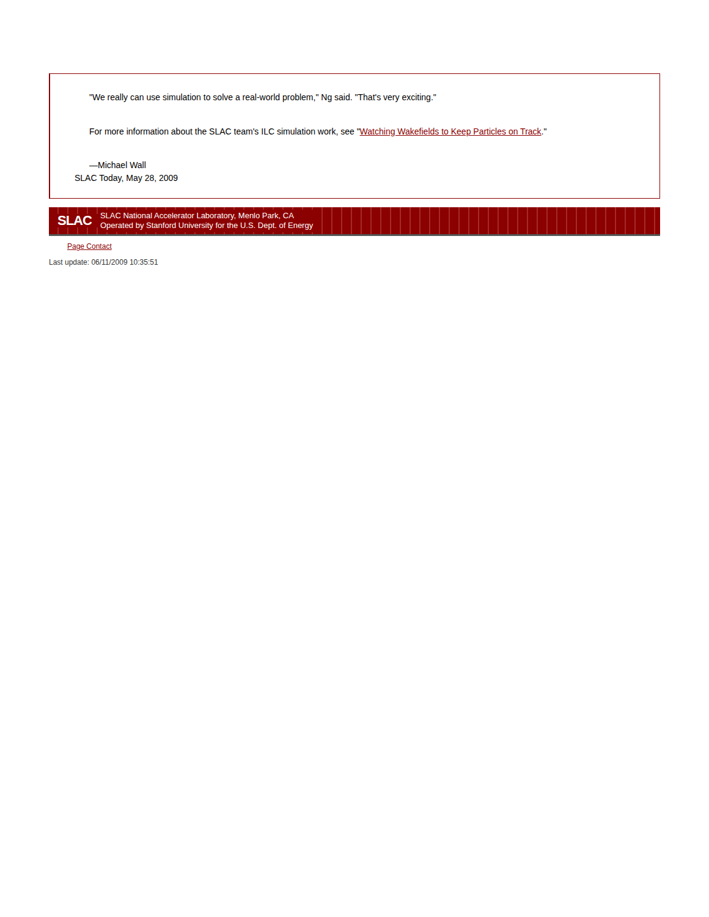"We really can use simulation to solve a real-world problem," Ng said. "That's very exciting."
For more information about the SLAC team's ILC simulation work, see "Watching Wakefields to Keep Particles on Track."
—Michael Wall SLAC Today, May 28, 2009
SLAC SLAC National Accelerator Laboratory, Menlo Park, CA
Operated by Stanford University for the U.S. Dept. of Energy
Page Contact
Last update: 06/11/2009 10:35:51